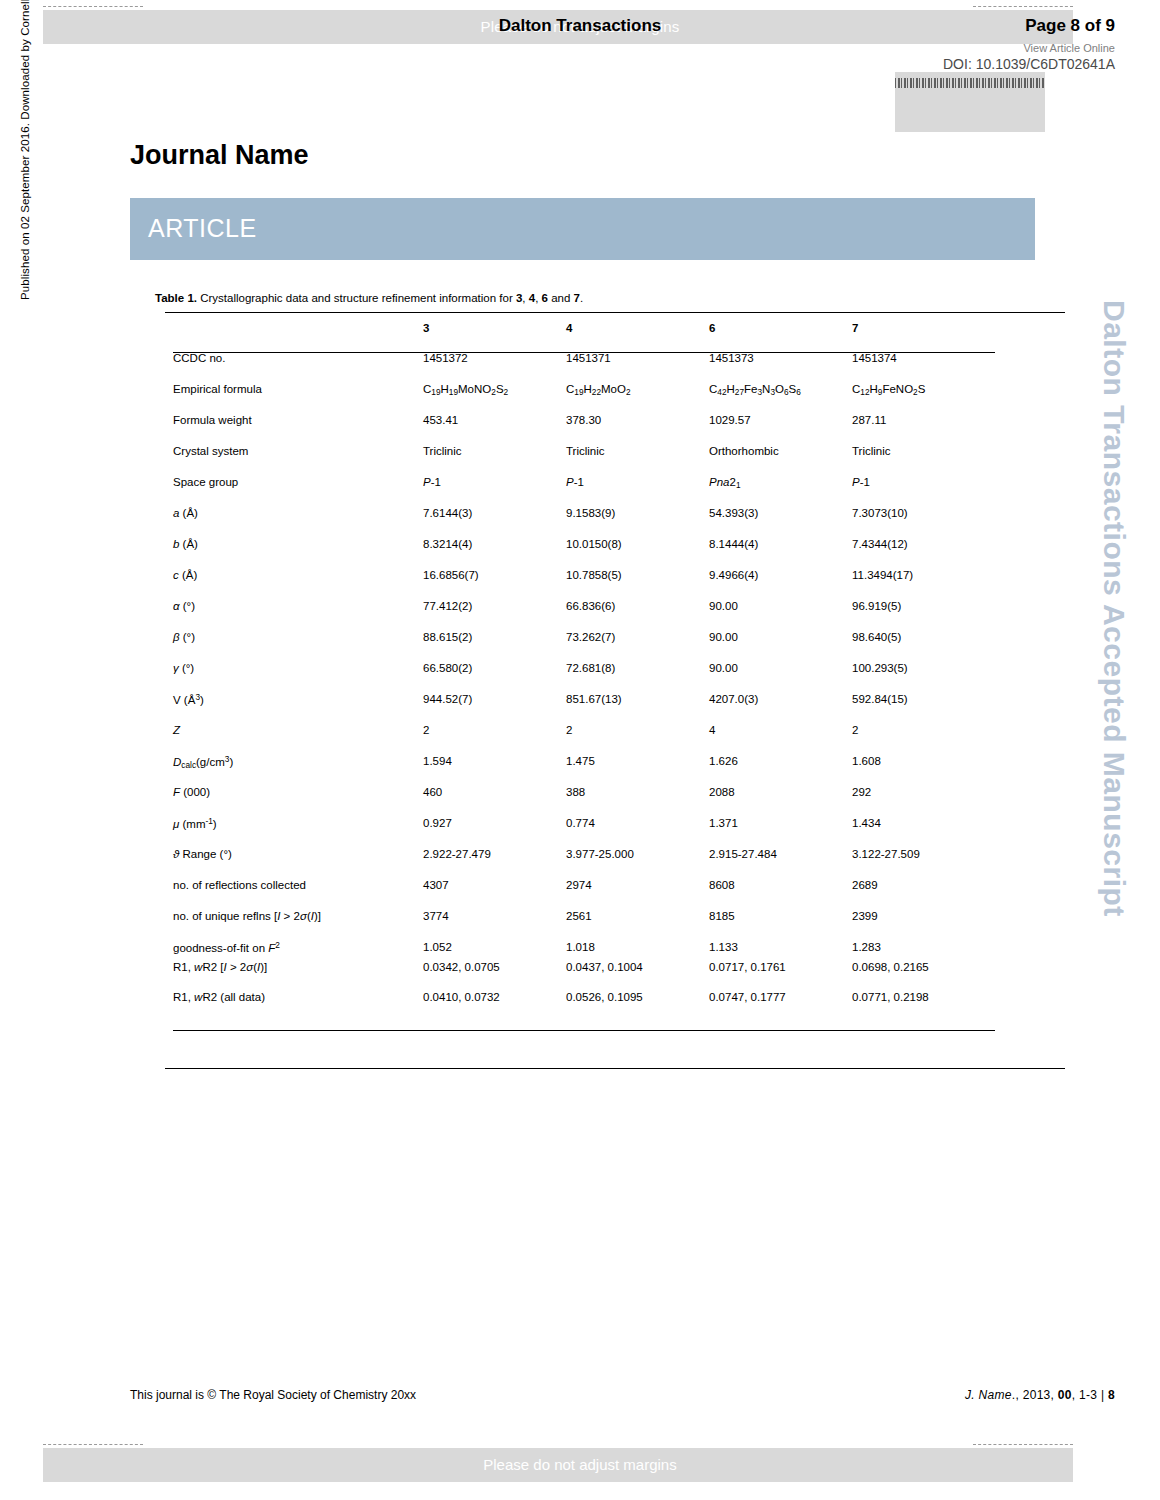Please do not adjust margins
Dalton Transactions
Page 8 of 9
View Article Online
DOI: 10.1039/C6DT02641A
Published on 02 September 2016. Downloaded by Cornell University Library on 04/09/2016 23:53:31.
Dalton Transactions Accepted Manuscript
Journal Name
ARTICLE
Table 1. Crystallographic data and structure refinement information for 3, 4, 6 and 7.
| | 3 | 4 | 6 | 7 |
| CCDC no. | 1451372 | 1451371 | 1451373 | 1451374 |
| Empirical formula | C 19 H 19 MoNO 2 S 2 | C 19 H 22 MoO 2 | C 42 H 27 Fe 3 N 3 O 6 S 6 | C 12 H 9 FeNO 2 S |
| Formula weight | 453.41 | 378.30 | 1029.57 | 287.11 |
| Crystal system | Triclinic | Triclinic | Orthorhombic | Triclinic |
| Space group | P -1 | P -1 | Pna 2 1 | P -1 |
| a (Å) | 7.6144(3) | 9.1583(9) | 54.393(3) | 7.3073(10) |
| b (Å) | 8.3214(4) | 10.0150(8) | 8.1444(4) | 7.4344(12) |
| c (Å) | 16.6856(7) | 10.7858(5) | 9.4966(4) | 11.3494(17) |
| α (°) | 77.412(2) | 66.836(6) | 90.00 | 96.919(5) |
| β (°) | 88.615(2) | 73.262(7) | 90.00 | 98.640(5) |
| γ (°) | 66.580(2) | 72.681(8) | 90.00 | 100.293(5) |
| V (Å 3 ) | 944.52(7) | 851.67(13) | 4207.0(3) | 592.84(15) |
| Z | 2 | 2 | 4 | 2 |
| D calc (g/cm 3 ) | 1.594 | 1.475 | 1.626 | 1.608 |
| F (000) | 460 | 388 | 2088 | 292 |
| μ (mm -1 ) | 0.927 | 0.774 | 1.371 | 1.434 |
| ϑ Range (°) | 2.922-27.479 | 3.977-25.000 | 2.915-27.484 | 3.122-27.509 |
| no. of reflections collected | 4307 | 2974 | 8608 | 2689 |
| no. of unique reflns [ I > 2 σ ( I )] | 3774 | 2561 | 8185 | 2399 |
| goodness-of-fit on F 2 | 1.052 | 1.018 | 1.133 | 1.283 |
| R1, w R2 [ I > 2 σ ( I )] | 0.0342, 0.0705 | 0.0437, 0.1004 | 0.0717, 0.1761 | 0.0698, 0.2165 |
| R1, w R2 (all data) | 0.0410, 0.0732 | 0.0526, 0.1095 | 0.0747, 0.1777 | 0.0771, 0.2198 |
This journal is © The Royal Society of Chemistry 20xx
J. Name., 2013, 00, 1-3 | 8
Please do not adjust margins